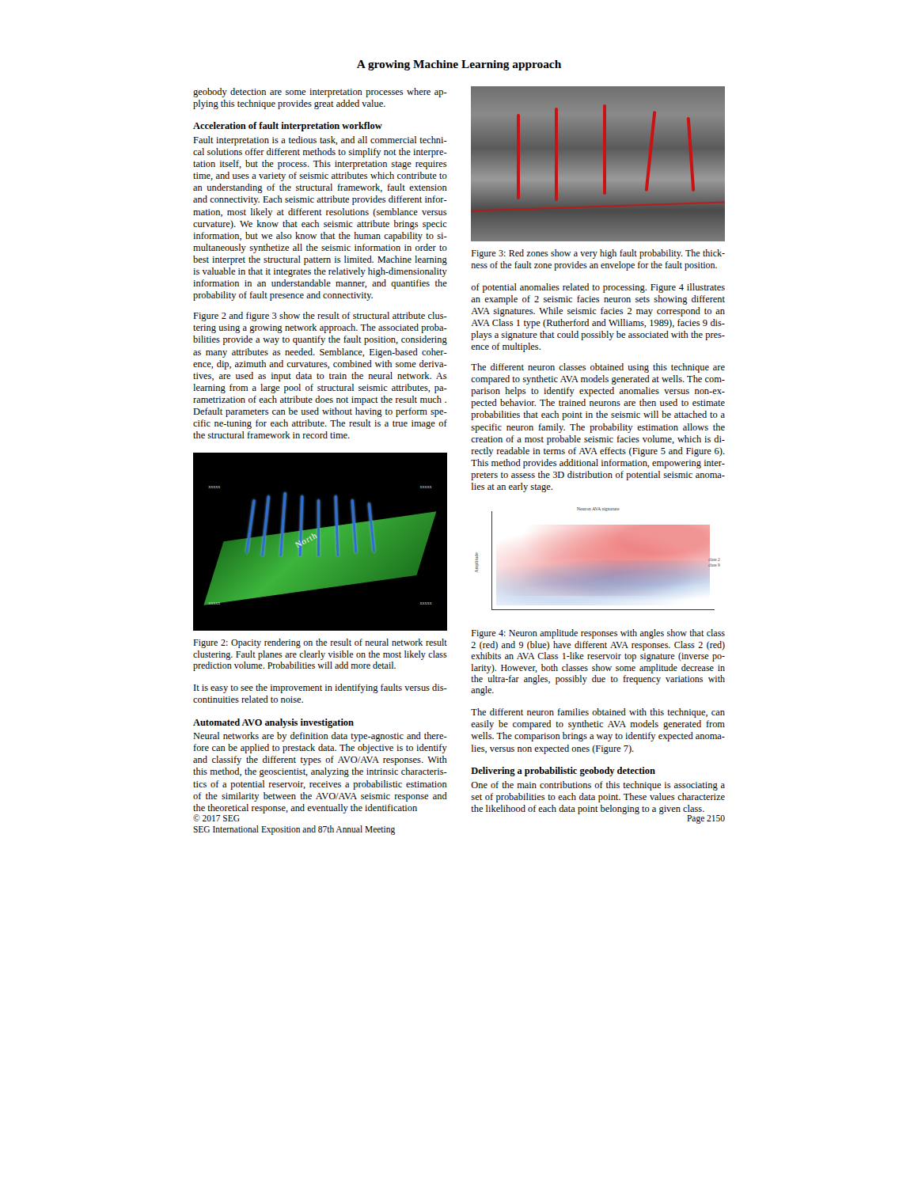A growing Machine Learning approach
geobody detection are some interpretation processes where applying this technique provides great added value.
Acceleration of fault interpretation workflow
Fault interpretation is a tedious task, and all commercial technical solutions offer different methods to simplify not the interpretation itself, but the process. This interpretation stage requires time, and uses a variety of seismic attributes which contribute to an understanding of the structural framework, fault extension and connectivity. Each seismic attribute provides different information, most likely at different resolutions (semblance versus curvature). We know that each seismic attribute brings specic information, but we also know that the human capability to simultaneously synthetize all the seismic information in order to best interpret the structural pattern is limited. Machine learning is valuable in that it integrates the relatively high-dimensionality information in an understandable manner, and quantifies the probability of fault presence and connectivity.
Figure 2 and figure 3 show the result of structural attribute clustering using a growing network approach. The associated probabilities provide a way to quantify the fault position, considering as many attributes as needed. Semblance, Eigen-based coherence, dip, azimuth and curvatures, combined with some derivatives, are used as input data to train the neural network. As learning from a large pool of structural seismic attributes, parametrization of each attribute does not impact the result much . Default parameters can be used without having to perform specific ne-tuning for each attribute. The result is a true image of the structural framework in record time.
North
xxxxx
xxxxx
xxxxx
xxxxx
Figure 2: Opacity rendering on the result of neural network result clustering. Fault planes are clearly visible on the most likely class prediction volume. Probabilities will add more detail.
It is easy to see the improvement in identifying faults versus discontinuities related to noise.
Automated AVO analysis investigation
Neural networks are by definition data type-agnostic and therefore can be applied to prestack data. The objective is to identify and classify the different types of AVO/AVA responses. With this method, the geoscientist, analyzing the intrinsic characteristics of a potential reservoir, receives a probabilistic estimation of the similarity between the AVO/AVA seismic response and the theoretical response, and eventually the identification
Figure 3: Red zones show a very high fault probability. The thickness of the fault zone provides an envelope for the fault position.
of potential anomalies related to processing. Figure 4 illustrates an example of 2 seismic facies neuron sets showing different AVA signatures. While seismic facies 2 may correspond to an AVA Class 1 type (Rutherford and Williams, 1989), facies 9 displays a signature that could possibly be associated with the presence of multiples.
The different neuron classes obtained using this technique are compared to synthetic AVA models generated at wells. The comparison helps to identify expected anomalies versus non-expected behavior. The trained neurons are then used to estimate probabilities that each point in the seismic will be attached to a specific neuron family. The probability estimation allows the creation of a most probable seismic facies volume, which is directly readable in terms of AVA effects (Figure 5 and Figure 6). This method provides additional information, empowering interpreters to assess the 3D distribution of potential seismic anomalies at an early stage.
Neuron AVA signature
Amplitude
class 2
class 9
Figure 4: Neuron amplitude responses with angles show that class 2 (red) and 9 (blue) have different AVA responses. Class 2 (red) exhibits an AVA Class 1-like reservoir top signature (inverse polarity). However, both classes show some amplitude decrease in the ultra-far angles, possibly due to frequency variations with angle.
The different neuron families obtained with this technique, can easily be compared to synthetic AVA models generated from wells. The comparison brings a way to identify expected anomalies, versus non expected ones (Figure 7).
Delivering a probabilistic geobody detection
One of the main contributions of this technique is associating a set of probabilities to each data point. These values characterize the likelihood of each data point belonging to a given class.
© 2017 SEG
SEG International Exposition and 87th Annual Meeting
Page 2150